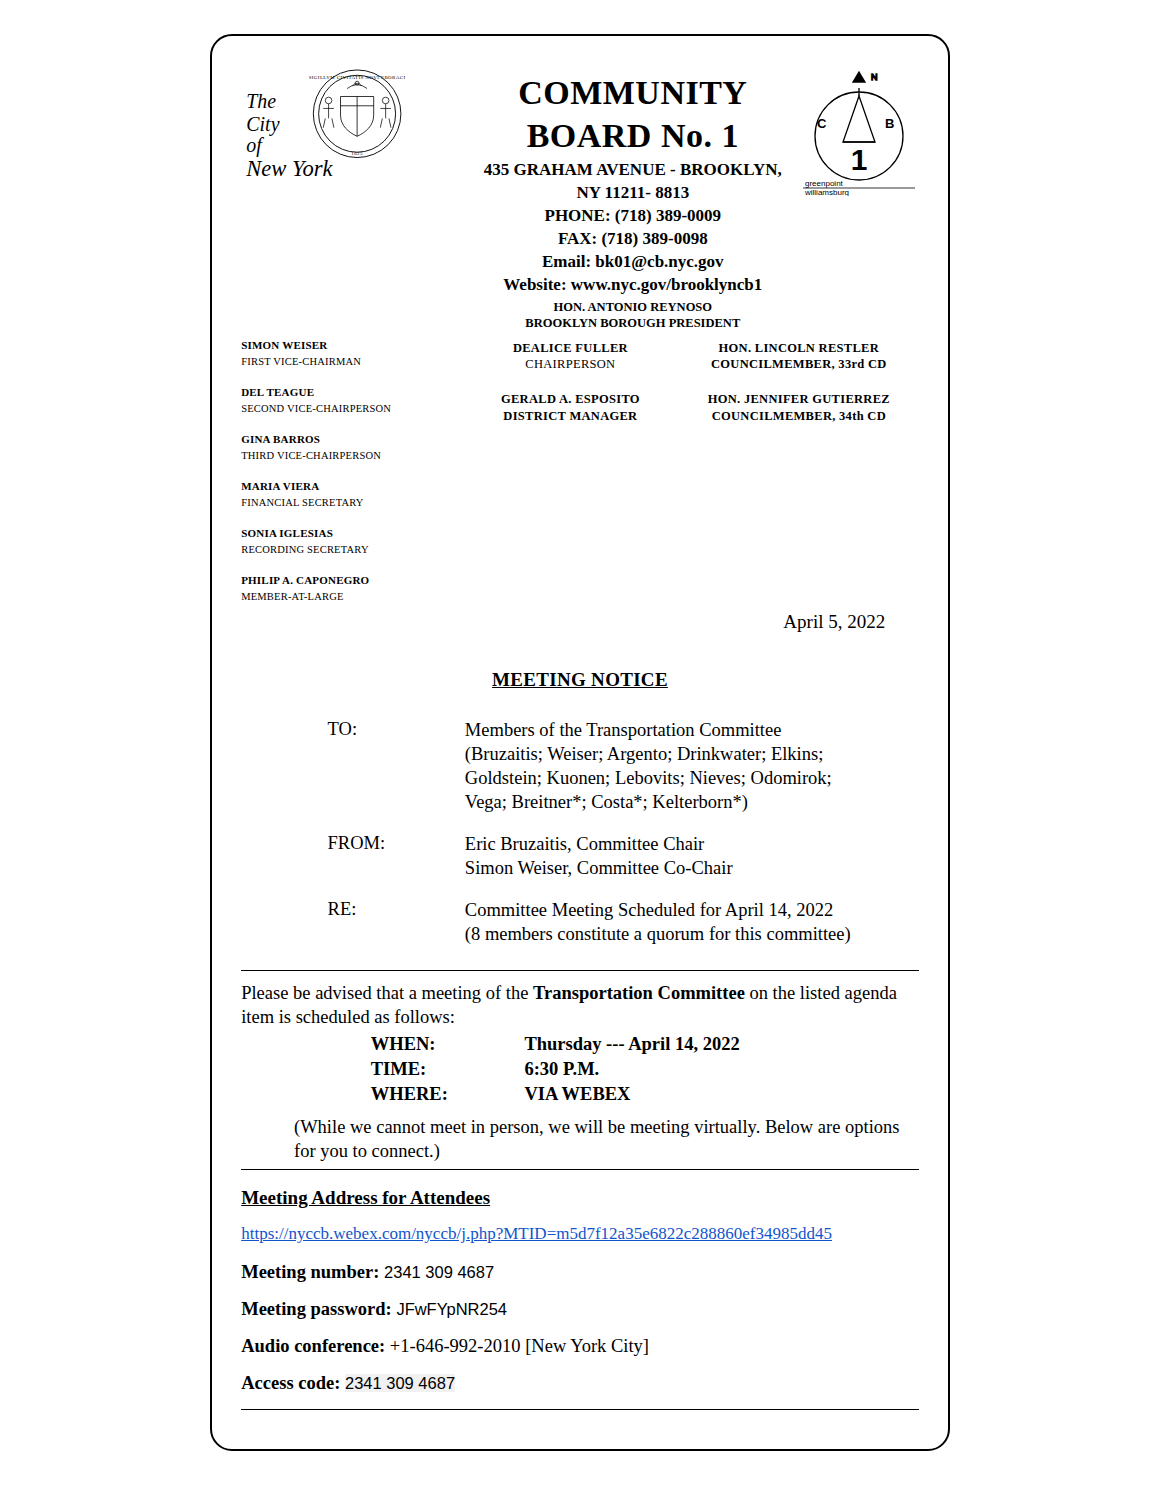SIGILLVM CIVITATIS NOVI EBORACI 1625 The City of New York
COMMUNITY BOARD No. 1
435 GRAHAM AVENUE - BROOKLYN, NY 11211- 8813
PHONE: (718) 389-0009
FAX: (718) 389-0098
Email: bk01@cb.nyc.gov
Website: www.nyc.gov/brooklyncb1
HON. ANTONIO REYNOSO
BROOKLYN BOROUGH PRESIDENT
N C B 1 greenpoint williamsburg
SIMON WEISER
FIRST VICE-CHAIRMAN
DEL TEAGUE
SECOND VICE-CHAIRPERSON
GINA BARROS
THIRD VICE-CHAIRPERSON
MARIA VIERA
FINANCIAL SECRETARY
SONIA IGLESIAS
RECORDING SECRETARY
PHILIP A. CAPONEGRO
MEMBER-AT-LARGE
DEALICE FULLER
CHAIRPERSON
GERALD A. ESPOSITO
DISTRICT MANAGER
HON. LINCOLN RESTLER
COUNCILMEMBER, 33rd CD
HON. JENNIFER GUTIERREZ
COUNCILMEMBER, 34th CD
April 5, 2022
MEETING NOTICE
| TO: | Members of the Transportation Committee (Bruzaitis; Weiser; Argento; Drinkwater; Elkins; Goldstein; Kuonen; Lebovits; Nieves; Odomirok; Vega; Breitner*; Costa*; Kelterborn*) |
| FROM: | Eric Bruzaitis, Committee Chair Simon Weiser, Committee Co-Chair |
| RE: | Committee Meeting Scheduled for April 14, 2022 (8 members constitute a quorum for this committee) |
Please be advised that a meeting of the Transportation Committee on the listed agenda item is scheduled as follows:
| WHEN: | Thursday --- April 14, 2022 |
| TIME: | 6:30 P.M. |
| WHERE: | VIA WEBEX |
(While we cannot meet in person, we will be meeting virtually. Below are options for you to connect.)
Meeting Address for Attendees
https://nyccb.webex.com/nyccb/j.php?MTID=m5d7f12a35e6822c288860ef34985dd45
Meeting number: 2341 309 4687
Meeting password: JFwFYpNR254
Audio conference: +1-646-992-2010 [New York City]
Access code: 2341 309 4687